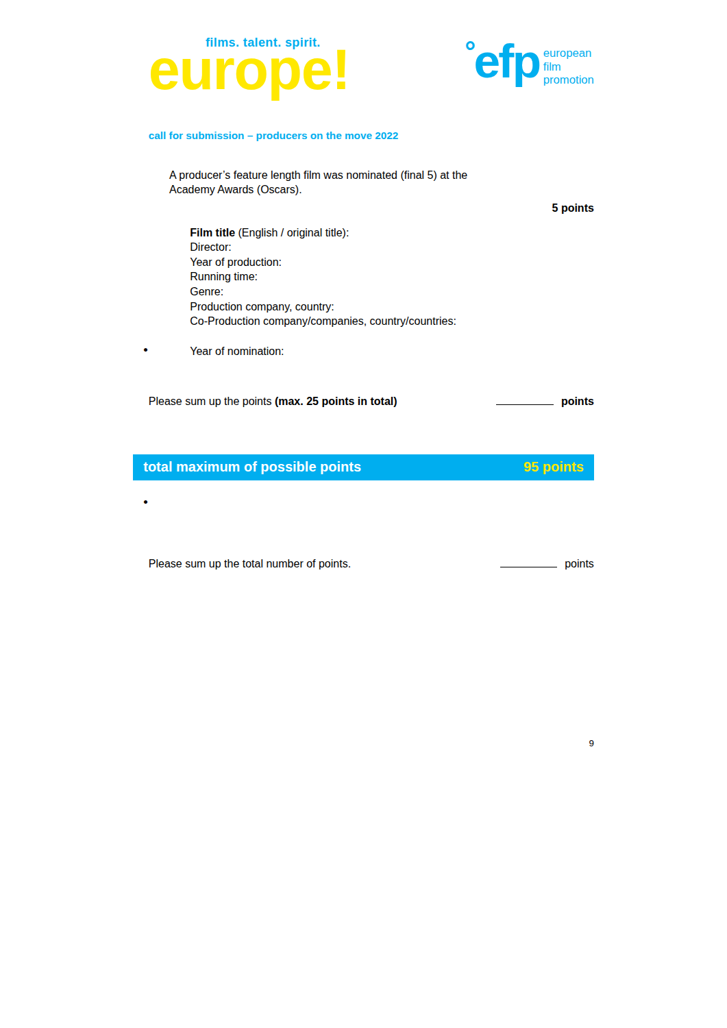films. talent. spirit.
europe!
°efp
european
film
promotion
call for submission – producers on the move 2022
A producer’s feature length film was nominated (final 5) at the
Academy Awards (Oscars).
5 points
Film title (English / original title):
Director:
Year of production:
Running time:
Genre:
Production company, country:
Co-Production company/companies, country/countries:
• Year of nomination:
Please sum up the points (max. 25 points in total)
points
total maximum of possible points
95 points
•
Please sum up the total number of points.
points
9